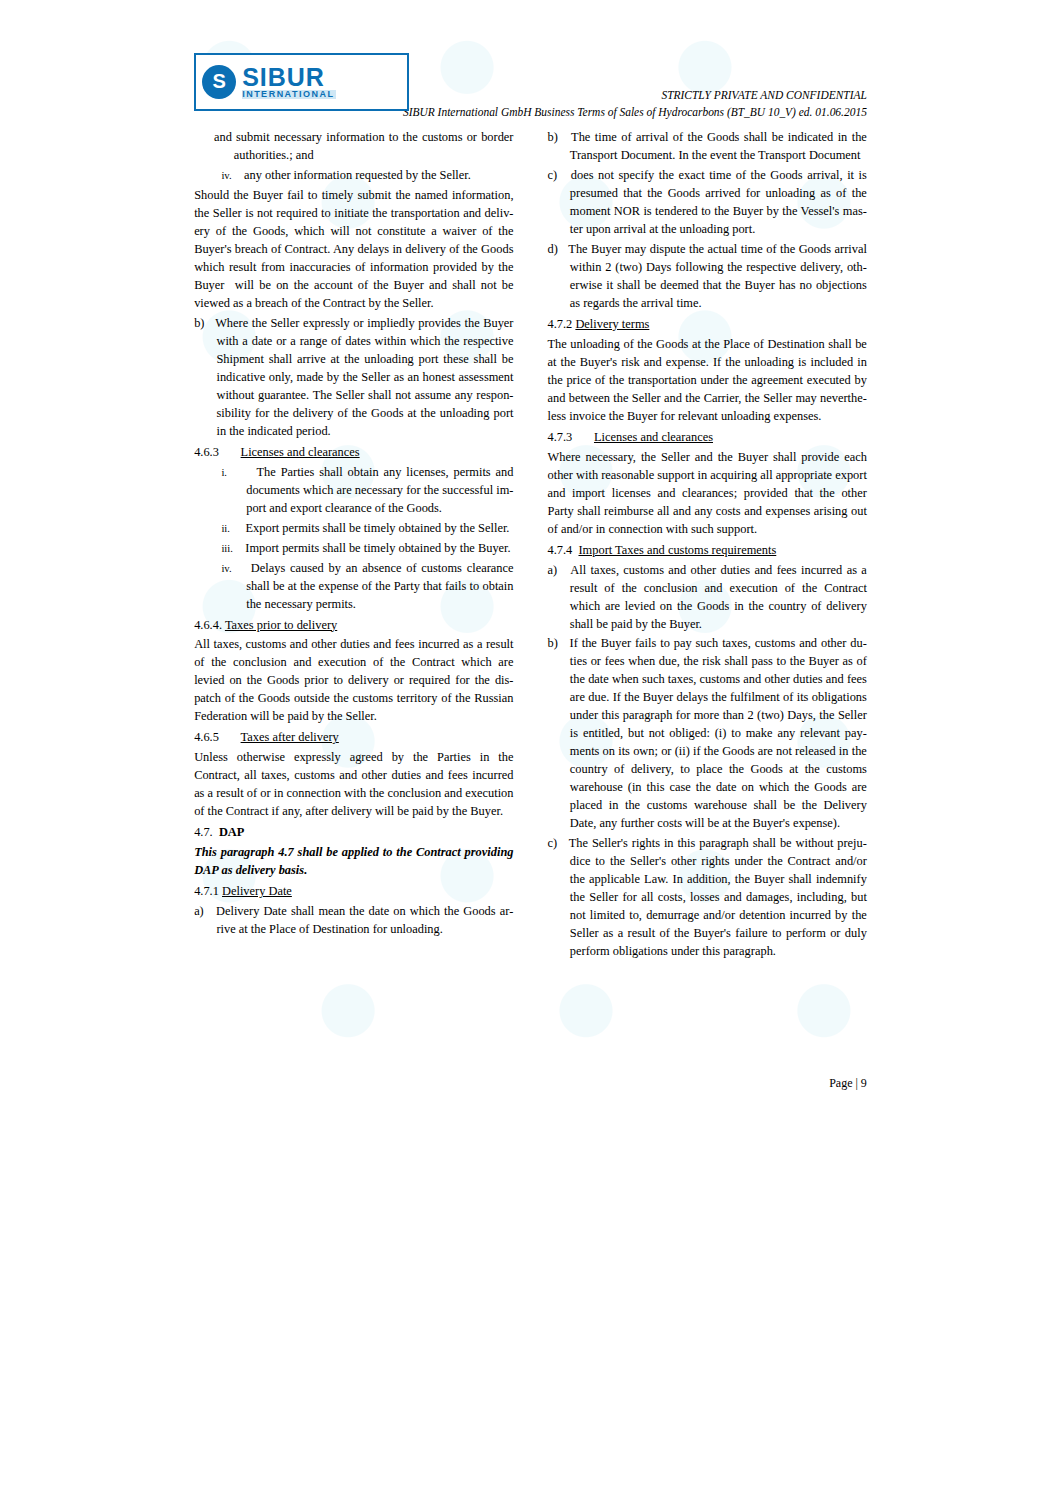S
SIBUR INTERNATIONAL
STRICTLY PRIVATE AND CONFIDENTIAL
SIBUR International GmbH Business Terms of Sales of Hydrocarbons (BT_BU 10_V) ed. 01.06.2015
and submit necessary information to the customs or border authorities.; and
iv. any other information requested by the Seller.
Should the Buyer fail to timely submit the named information, the Seller is not required to initiate the transportation and delivery of the Goods, which will not constitute a waiver of the Buyer's breach of Contract. Any delays in delivery of the Goods which result from inaccuracies of information provided by the Buyer will be on the account of the Buyer and shall not be viewed as a breach of the Contract by the Seller.
b) Where the Seller expressly or impliedly provides the Buyer with a date or a range of dates within which the respective Shipment shall arrive at the unloading port these shall be indicative only, made by the Seller as an honest assessment without guarantee. The Seller shall not assume any responsibility for the delivery of the Goods at the unloading port in the indicated period.
4.6.3 Licenses and clearances
i. The Parties shall obtain any licenses, permits and documents which are necessary for the successful import and export clearance of the Goods.
ii. Export permits shall be timely obtained by the Seller.
iii. Import permits shall be timely obtained by the Buyer.
iv. Delays caused by an absence of customs clearance shall be at the expense of the Party that fails to obtain the necessary permits.
4.6.4. Taxes prior to delivery
All taxes, customs and other duties and fees incurred as a result of the conclusion and execution of the Contract which are levied on the Goods prior to delivery or required for the dispatch of the Goods outside the customs territory of the Russian Federation will be paid by the Seller.
4.6.5 Taxes after delivery
Unless otherwise expressly agreed by the Parties in the Contract, all taxes, customs and other duties and fees incurred as a result of or in connection with the conclusion and execution of the Contract if any, after delivery will be paid by the Buyer.
4.7. DAP
This paragraph 4.7 shall be applied to the Contract providing DAP as delivery basis.
4.7.1 Delivery Date
a) Delivery Date shall mean the date on which the Goods arrive at the Place of Destination for unloading.
b) The time of arrival of the Goods shall be indicated in the Transport Document. In the event the Transport Document
c) does not specify the exact time of the Goods arrival, it is presumed that the Goods arrived for unloading as of the moment NOR is tendered to the Buyer by the Vessel's master upon arrival at the unloading port.
d) The Buyer may dispute the actual time of the Goods arrival within 2 (two) Days following the respective delivery, otherwise it shall be deemed that the Buyer has no objections as regards the arrival time.
4.7.2 Delivery terms
The unloading of the Goods at the Place of Destination shall be at the Buyer's risk and expense. If the unloading is included in the price of the transportation under the agreement executed by and between the Seller and the Carrier, the Seller may nevertheless invoice the Buyer for relevant unloading expenses.
4.7.3 Licenses and clearances
Where necessary, the Seller and the Buyer shall provide each other with reasonable support in acquiring all appropriate export and import licenses and clearances; provided that the other Party shall reimburse all and any costs and expenses arising out of and/or in connection with such support.
4.7.4 Import Taxes and customs requirements
a) All taxes, customs and other duties and fees incurred as a result of the conclusion and execution of the Contract which are levied on the Goods in the country of delivery shall be paid by the Buyer.
b) If the Buyer fails to pay such taxes, customs and other duties or fees when due, the risk shall pass to the Buyer as of the date when such taxes, customs and other duties and fees are due. If the Buyer delays the fulfilment of its obligations under this paragraph for more than 2 (two) Days, the Seller is entitled, but not obliged: (i) to make any relevant payments on its own; or (ii) if the Goods are not released in the country of delivery, to place the Goods at the customs warehouse (in this case the date on which the Goods are placed in the customs warehouse shall be the Delivery Date, any further costs will be at the Buyer's expense).
c) The Seller's rights in this paragraph shall be without prejudice to the Seller's other rights under the Contract and/or the applicable Law. In addition, the Buyer shall indemnify the Seller for all costs, losses and damages, including, but not limited to, demurrage and/or detention incurred by the Seller as a result of the Buyer's failure to perform or duly perform obligations under this paragraph.
Page | 9